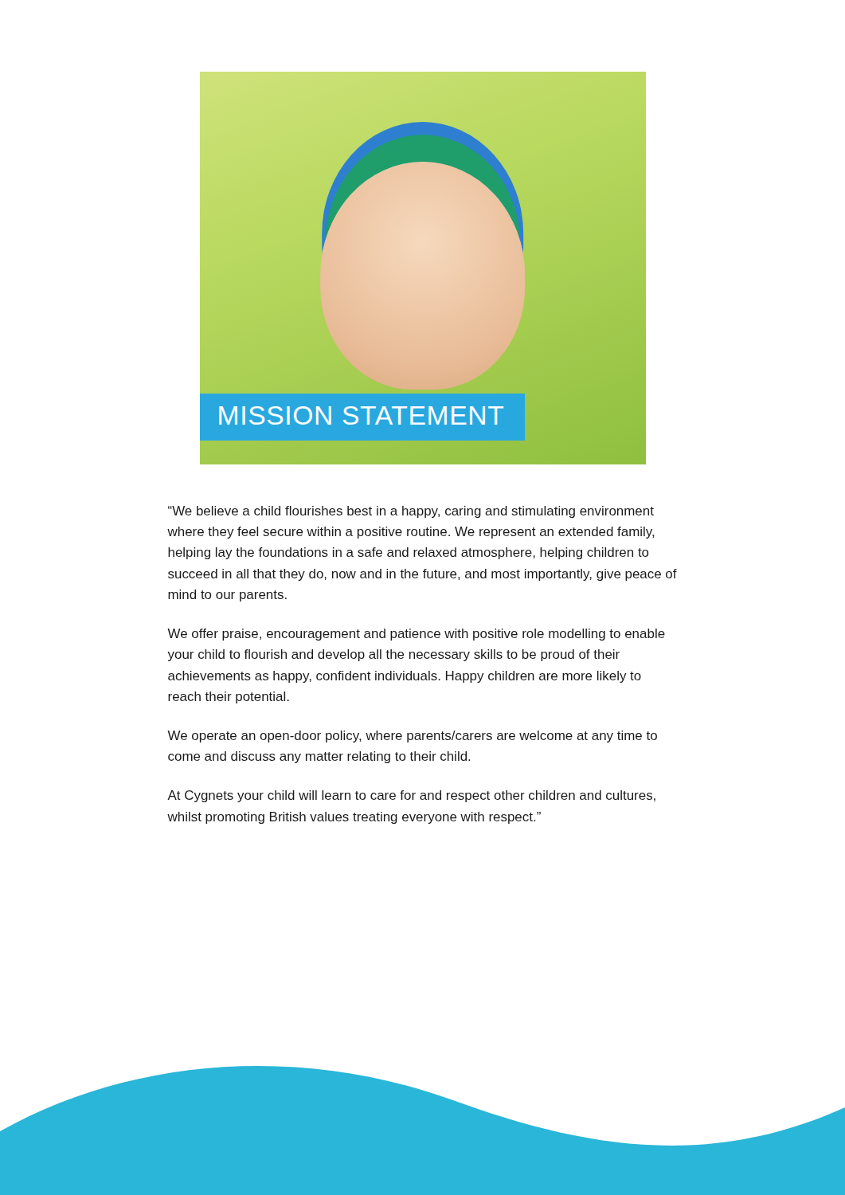MISSION STATEMENT
“We believe a child flourishes best in a happy, caring and stimulating environment where they feel secure within a positive routine. We represent an extended family, helping lay the foundations in a safe and relaxed atmosphere, helping children to succeed in all that they do, now and in the future, and most importantly, give peace of mind to our parents.
We offer praise, encouragement and patience with positive role modelling to enable your child to flourish and develop all the necessary skills to be proud of their achievements as happy, confident individuals. Happy children are more likely to reach their potential.
We operate an open-door policy, where parents/carers are welcome at any time to come and discuss any matter relating to their child.
At Cygnets your child will learn to care for and respect other children and cultures, whilst promoting British values treating everyone with respect.”